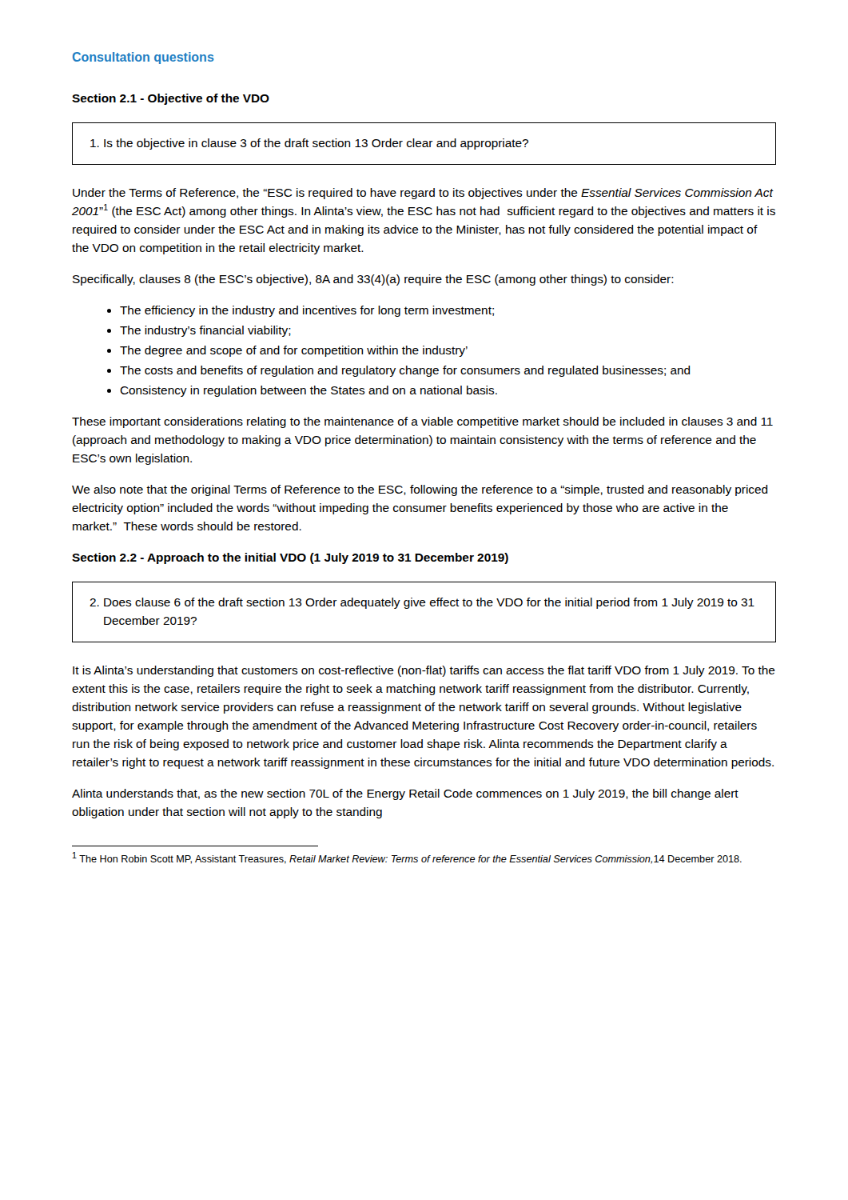Consultation questions
Section 2.1 - Objective of the VDO
Is the objective in clause 3 of the draft section 13 Order clear and appropriate?
Under the Terms of Reference, the “ESC is required to have regard to its objectives under the Essential Services Commission Act 2001”1 (the ESC Act) among other things. In Alinta’s view, the ESC has not had sufficient regard to the objectives and matters it is required to consider under the ESC Act and in making its advice to the Minister, has not fully considered the potential impact of the VDO on competition in the retail electricity market.
Specifically, clauses 8 (the ESC’s objective), 8A and 33(4)(a) require the ESC (among other things) to consider:
The efficiency in the industry and incentives for long term investment;
The industry’s financial viability;
The degree and scope of and for competition within the industry’
The costs and benefits of regulation and regulatory change for consumers and regulated businesses; and
Consistency in regulation between the States and on a national basis.
These important considerations relating to the maintenance of a viable competitive market should be included in clauses 3 and 11 (approach and methodology to making a VDO price determination) to maintain consistency with the terms of reference and the ESC’s own legislation.
We also note that the original Terms of Reference to the ESC, following the reference to a “simple, trusted and reasonably priced electricity option” included the words “without impeding the consumer benefits experienced by those who are active in the market.” These words should be restored.
Section 2.2 - Approach to the initial VDO (1 July 2019 to 31 December 2019)
Does clause 6 of the draft section 13 Order adequately give effect to the VDO for the initial period from 1 July 2019 to 31 December 2019?
It is Alinta’s understanding that customers on cost-reflective (non-flat) tariffs can access the flat tariff VDO from 1 July 2019. To the extent this is the case, retailers require the right to seek a matching network tariff reassignment from the distributor. Currently, distribution network service providers can refuse a reassignment of the network tariff on several grounds. Without legislative support, for example through the amendment of the Advanced Metering Infrastructure Cost Recovery order-in-council, retailers run the risk of being exposed to network price and customer load shape risk. Alinta recommends the Department clarify a retailer’s right to request a network tariff reassignment in these circumstances for the initial and future VDO determination periods.
Alinta understands that, as the new section 70L of the Energy Retail Code commences on 1 July 2019, the bill change alert obligation under that section will not apply to the standing
1 The Hon Robin Scott MP, Assistant Treasures, Retail Market Review: Terms of reference for the Essential Services Commission, 14 December 2018.